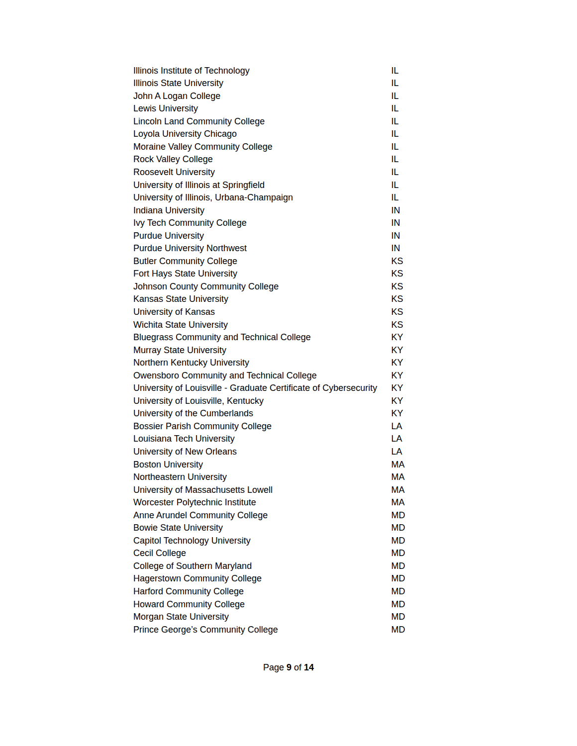| Illinois Institute of Technology | IL |
| Illinois State University | IL |
| John A Logan College | IL |
| Lewis University | IL |
| Lincoln Land Community College | IL |
| Loyola University Chicago | IL |
| Moraine Valley Community College | IL |
| Rock Valley College | IL |
| Roosevelt University | IL |
| University of Illinois at Springfield | IL |
| University of Illinois, Urbana-Champaign | IL |
| Indiana University | IN |
| Ivy Tech Community College | IN |
| Purdue University | IN |
| Purdue University Northwest | IN |
| Butler Community College | KS |
| Fort Hays State University | KS |
| Johnson County Community College | KS |
| Kansas State University | KS |
| University of Kansas | KS |
| Wichita State University | KS |
| Bluegrass Community and Technical College | KY |
| Murray State University | KY |
| Northern Kentucky University | KY |
| Owensboro Community and Technical College | KY |
| University of Louisville - Graduate Certificate of Cybersecurity | KY |
| University of Louisville, Kentucky | KY |
| University of the Cumberlands | KY |
| Bossier Parish Community College | LA |
| Louisiana Tech University | LA |
| University of New Orleans | LA |
| Boston University | MA |
| Northeastern University | MA |
| University of Massachusetts Lowell | MA |
| Worcester Polytechnic Institute | MA |
| Anne Arundel Community College | MD |
| Bowie State University | MD |
| Capitol Technology University | MD |
| Cecil College | MD |
| College of Southern Maryland | MD |
| Hagerstown Community College | MD |
| Harford Community College | MD |
| Howard Community College | MD |
| Morgan State University | MD |
| Prince George’s Community College | MD |
Page 9 of 14